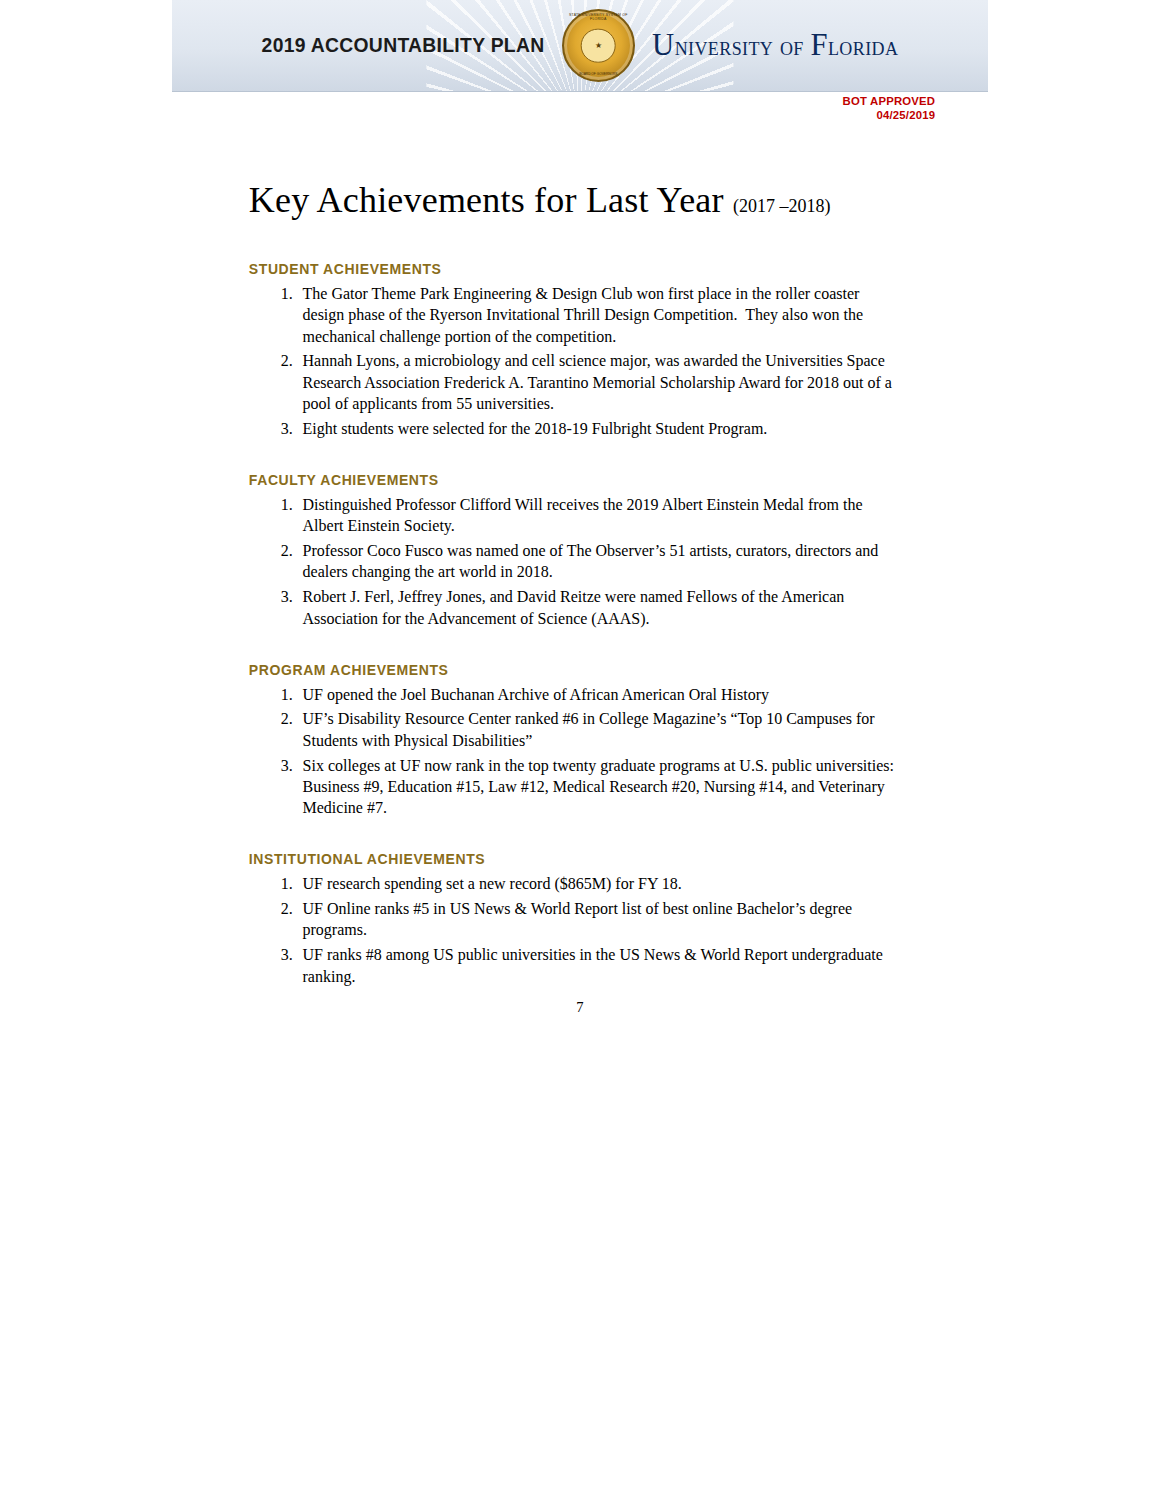2019 ACCOUNTABILITY PLAN
★
University of Florida
BOT APPROVED
04/25/2019
Key Achievements for Last Year (2017 –2018)
STUDENT ACHIEVEMENTS
The Gator Theme Park Engineering & Design Club won first place in the roller coaster design phase of the Ryerson Invitational Thrill Design Competition. They also won the mechanical challenge portion of the competition.
Hannah Lyons, a microbiology and cell science major, was awarded the Universities Space Research Association Frederick A. Tarantino Memorial Scholarship Award for 2018 out of a pool of applicants from 55 universities.
Eight students were selected for the 2018-19 Fulbright Student Program.
FACULTY ACHIEVEMENTS
Distinguished Professor Clifford Will receives the 2019 Albert Einstein Medal from the Albert Einstein Society.
Professor Coco Fusco was named one of The Observer’s 51 artists, curators, directors and dealers changing the art world in 2018.
Robert J. Ferl, Jeffrey Jones, and David Reitze were named Fellows of the American Association for the Advancement of Science (AAAS).
PROGRAM ACHIEVEMENTS
UF opened the Joel Buchanan Archive of African American Oral History
UF’s Disability Resource Center ranked #6 in College Magazine’s “Top 10 Campuses for Students with Physical Disabilities”
Six colleges at UF now rank in the top twenty graduate programs at U.S. public universities: Business #9, Education #15, Law #12, Medical Research #20, Nursing #14, and Veterinary Medicine #7.
INSTITUTIONAL ACHIEVEMENTS
UF research spending set a new record ($865M) for FY 18.
UF Online ranks #5 in US News & World Report list of best online Bachelor’s degree programs.
UF ranks #8 among US public universities in the US News & World Report undergraduate ranking.
7